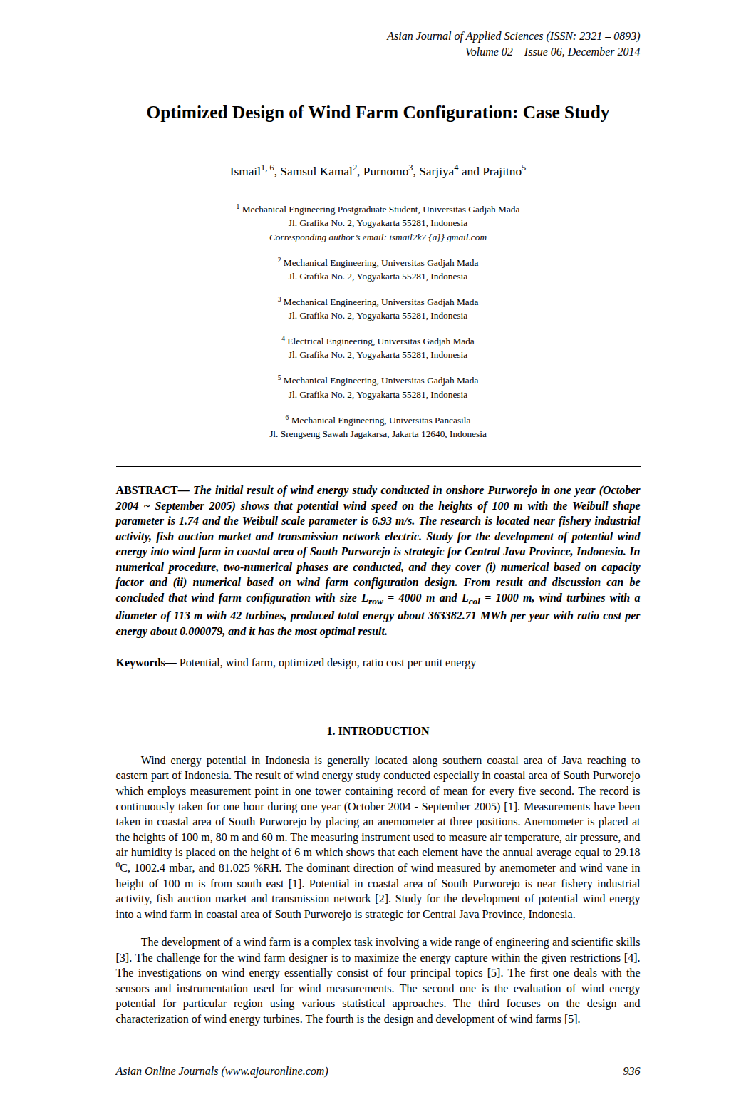Asian Journal of Applied Sciences (ISSN: 2321 – 0893)
Volume 02 – Issue 06, December 2014
Optimized Design of Wind Farm Configuration: Case Study
Ismail1, 6, Samsul Kamal2, Purnomo3, Sarjiya4 and Prajitno5
1 Mechanical Engineering Postgraduate Student, Universitas Gadjah Mada
Jl. Grafika No. 2, Yogyakarta 55281, Indonesia
Corresponding author’s email: ismail2k7 {a]} gmail.com
2 Mechanical Engineering, Universitas Gadjah Mada
Jl. Grafika No. 2, Yogyakarta 55281, Indonesia
3 Mechanical Engineering, Universitas Gadjah Mada
Jl. Grafika No. 2, Yogyakarta 55281, Indonesia
4 Electrical Engineering, Universitas Gadjah Mada
Jl. Grafika No. 2, Yogyakarta 55281, Indonesia
5 Mechanical Engineering, Universitas Gadjah Mada
Jl. Grafika No. 2, Yogyakarta 55281, Indonesia
6 Mechanical Engineering, Universitas Pancasila
Jl. Srengseng Sawah Jagakarsa, Jakarta 12640, Indonesia
ABSTRACT— The initial result of wind energy study conducted in onshore Purworejo in one year (October 2004 ~ September 2005) shows that potential wind speed on the heights of 100 m with the Weibull shape parameter is 1.74 and the Weibull scale parameter is 6.93 m/s. The research is located near fishery industrial activity, fish auction market and transmission network electric. Study for the development of potential wind energy into wind farm in coastal area of South Purworejo is strategic for Central Java Province, Indonesia. In numerical procedure, two-numerical phases are conducted, and they cover (i) numerical based on capacity factor and (ii) numerical based on wind farm configuration design. From result and discussion can be concluded that wind farm configuration with size Lrow = 4000 m and Lcol = 1000 m, wind turbines with a diameter of 113 m with 42 turbines, produced total energy about 363382.71 MWh per year with ratio cost per energy about 0.000079, and it has the most optimal result.
Keywords— Potential, wind farm, optimized design, ratio cost per unit energy
1. INTRODUCTION
Wind energy potential in Indonesia is generally located along southern coastal area of Java reaching to eastern part of Indonesia. The result of wind energy study conducted especially in coastal area of South Purworejo which employs measurement point in one tower containing record of mean for every five second. The record is continuously taken for one hour during one year (October 2004 - September 2005) [1]. Measurements have been taken in coastal area of South Purworejo by placing an anemometer at three positions. Anemometer is placed at the heights of 100 m, 80 m and 60 m. The measuring instrument used to measure air temperature, air pressure, and air humidity is placed on the height of 6 m which shows that each element have the annual average equal to 29.18 0C, 1002.4 mbar, and 81.025 %RH. The dominant direction of wind measured by anemometer and wind vane in height of 100 m is from south east [1]. Potential in coastal area of South Purworejo is near fishery industrial activity, fish auction market and transmission network [2]. Study for the development of potential wind energy into a wind farm in coastal area of South Purworejo is strategic for Central Java Province, Indonesia.
The development of a wind farm is a complex task involving a wide range of engineering and scientific skills [3]. The challenge for the wind farm designer is to maximize the energy capture within the given restrictions [4]. The investigations on wind energy essentially consist of four principal topics [5]. The first one deals with the sensors and instrumentation used for wind measurements. The second one is the evaluation of wind energy potential for particular region using various statistical approaches. The third focuses on the design and characterization of wind energy turbines. The fourth is the design and development of wind farms [5].
Asian Online Journals (www.ajouronline.com) 936